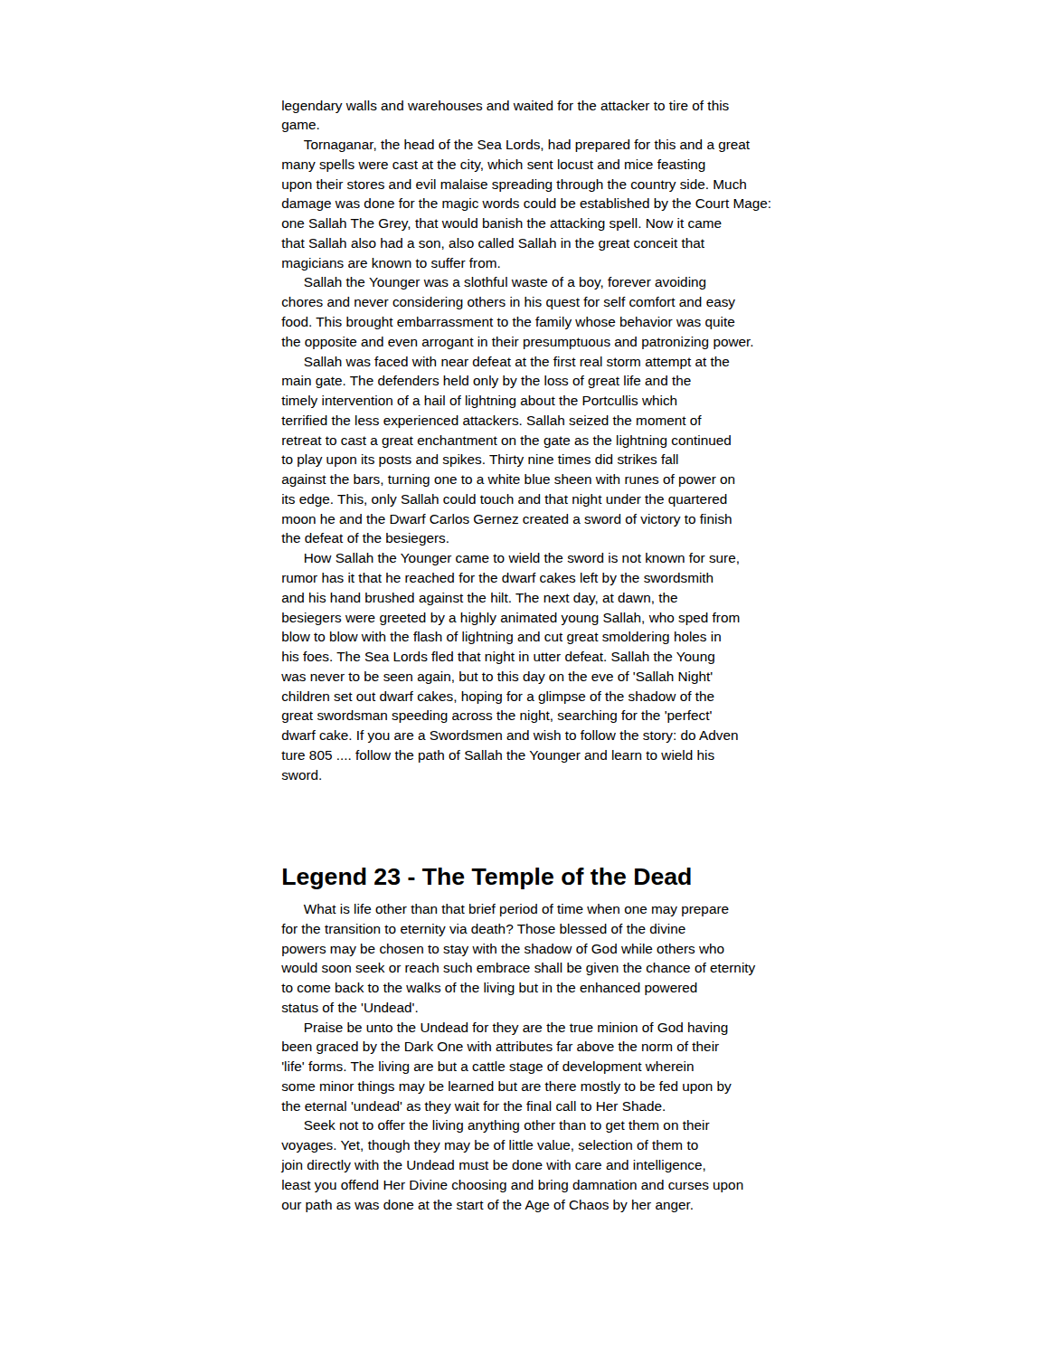legendary walls and warehouses and waited for the attacker to tire of this
game.
Tornaganar, the head of the Sea Lords, had prepared for this and a great
many spells were cast at the city, which sent locust and mice feasting
upon their stores and evil malaise spreading through the country side. Much
damage was done for the magic words could be established by the Court Mage:
one Sallah The Grey, that would banish the attacking spell. Now it came
that Sallah also had a son, also called Sallah in the great conceit that
magicians are known to suffer from.
Sallah the Younger was a slothful waste of a boy, forever avoiding
chores and never considering others in his quest for self comfort and easy
food. This brought embarrassment to the family whose behavior was quite
the opposite and even arrogant in their presumptuous and patronizing power.
Sallah was faced with near defeat at the first real storm attempt at the
main gate. The defenders held only by the loss of great life and the
timely intervention of a hail of lightning about the Portcullis which
terrified the less experienced attackers. Sallah seized the moment of
retreat to cast a great enchantment on the gate as the lightning continued
to play upon its posts and spikes. Thirty nine times did strikes fall
against the bars, turning one to a white blue sheen with runes of power on
its edge. This, only Sallah could touch and that night under the quartered
moon he and the Dwarf Carlos Gernez created a sword of victory to finish
the defeat of the besiegers.
How Sallah the Younger came to wield the sword is not known for sure,
rumor has it that he reached for the dwarf cakes left by the swordsmith
and his hand brushed against the hilt. The next day, at dawn, the
besiegers were greeted by a highly animated young Sallah, who sped from
blow to blow with the flash of lightning and cut great smoldering holes in
his foes. The Sea Lords fled that night in utter defeat. Sallah the Young
was never to be seen again, but to this day on the eve of 'Sallah Night'
children set out dwarf cakes, hoping for a glimpse of the shadow of the
great swordsman speeding across the night, searching for the 'perfect'
dwarf cake. If you are a Swordsmen and wish to follow the story: do Adven
ture 805 .... follow the path of Sallah the Younger and learn to wield his
sword.
Legend 23 - The Temple of the Dead
What is life other than that brief period of time when one may prepare
for the transition to eternity via death? Those blessed of the divine
powers may be chosen to stay with the shadow of God while others who
would soon seek or reach such embrace shall be given the chance of eternity
to come back to the walks of the living but in the enhanced powered
status of the 'Undead'.
Praise be unto the Undead for they are the true minion of God having
been graced by the Dark One with attributes far above the norm of their
'life' forms. The living are but a cattle stage of development wherein
some minor things may be learned but are there mostly to be fed upon by
the eternal 'undead' as they wait for the final call to Her Shade.
Seek not to offer the living anything other than to get them on their
voyages. Yet, though they may be of little value, selection of them to
join directly with the Undead must be done with care and intelligence,
least you offend Her Divine choosing and bring damnation and curses upon
our path as was done at the start of the Age of Chaos by her anger.